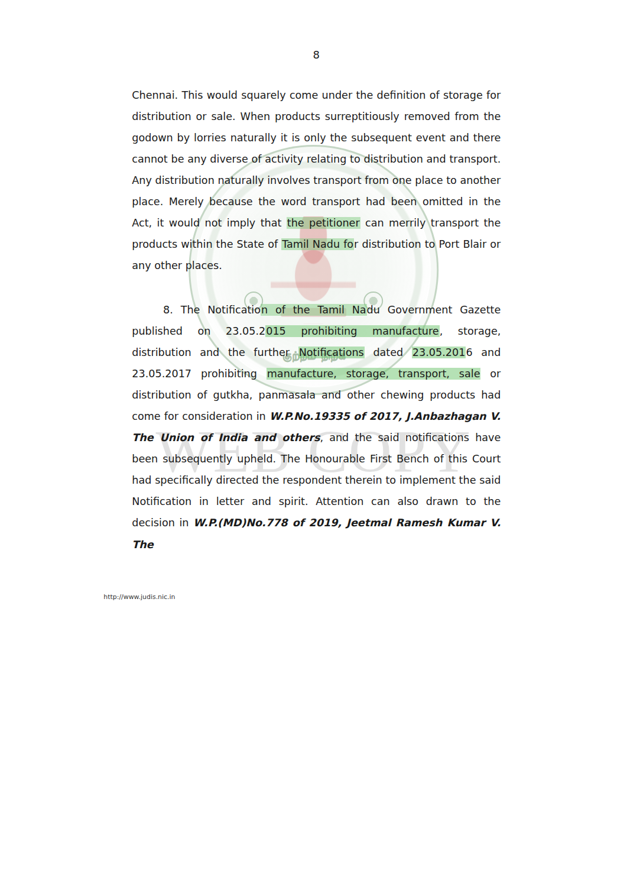குற்றம் நிற்க
WEB COPY
8
Chennai. This would squarely come under the definition of storage for distribution or sale. When products surreptitiously removed from the godown by lorries naturally it is only the subsequent event and there cannot be any diverse of activity relating to distribution and transport. Any distribution naturally involves transport from one place to another place. Merely because the word transport had been omitted in the Act, it would not imply that the petitioner can merrily transport the products within the State of Tamil Nadu for distribution to Port Blair or any other places.
8. The Notification of the Tamil Nadu Government Gazette published on 23.05.2015 prohibiting manufacture, storage, distribution and the further Notifications dated 23.05.2016 and 23.05.2017 prohibiting manufacture, storage, transport, sale or distribution of gutkha, panmasala and other chewing products had come for consideration in W.P.No.19335 of 2017, J.Anbazhagan V. The Union of India and others, and the said notifications have been subsequently upheld. The Honourable First Bench of this Court had specifically directed the respondent therein to implement the said Notification in letter and spirit. Attention can also drawn to the decision in W.P.(MD)No.778 of 2019, Jeetmal Ramesh Kumar V. The
http://www.judis.nic.in